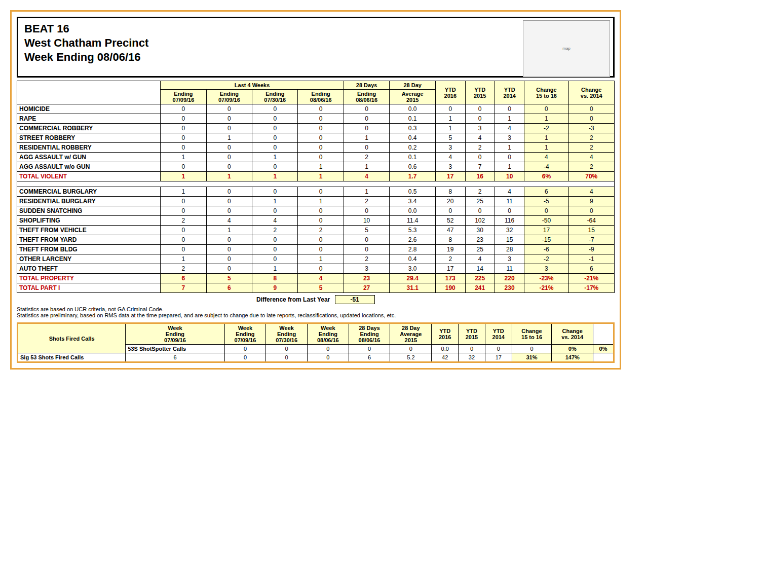BEAT 16
West Chatham Precinct
Week Ending 08/06/16
map
| | Last 4 Weeks | 28 Days | 28 Day | YTD 2016 | YTD 2015 | YTD 2014 | Change 15 to 16 | Change vs. 2014 |
| --- | --- | --- | --- | --- | --- | --- | --- | --- |
| Ending 07/09/16 | Ending 07/09/16 | Ending 07/30/16 | Ending 08/06/16 | Ending 08/06/16 | Average 2015 |
| HOMICIDE | 0 | 0 | 0 | 0 | 0 | 0.0 | 0 | 0 | 0 | 0 | 0 |
| RAPE | 0 | 0 | 0 | 0 | 0 | 0.1 | 1 | 0 | 1 | 1 | 0 |
| COMMERCIAL ROBBERY | 0 | 0 | 0 | 0 | 0 | 0.3 | 1 | 3 | 4 | -2 | -3 |
| STREET ROBBERY | 0 | 1 | 0 | 0 | 1 | 0.4 | 5 | 4 | 3 | 1 | 2 |
| RESIDENTIAL ROBBERY | 0 | 0 | 0 | 0 | 0 | 0.2 | 3 | 2 | 1 | 1 | 2 |
| AGG ASSAULT w/ GUN | 1 | 0 | 1 | 0 | 2 | 0.1 | 4 | 0 | 0 | 4 | 4 |
| AGG ASSAULT w/o GUN | 0 | 0 | 0 | 1 | 1 | 0.6 | 3 | 7 | 1 | -4 | 2 |
| TOTAL VIOLENT | 1 | 1 | 1 | 1 | 4 | 1.7 | 17 | 16 | 10 | 6% | 70% |
| COMMERCIAL BURGLARY | 1 | 0 | 0 | 0 | 1 | 0.5 | 8 | 2 | 4 | 6 | 4 |
| RESIDENTIAL BURGLARY | 0 | 0 | 1 | 1 | 2 | 3.4 | 20 | 25 | 11 | -5 | 9 |
| SUDDEN SNATCHING | 0 | 0 | 0 | 0 | 0 | 0.0 | 0 | 0 | 0 | 0 | 0 |
| SHOPLIFTING | 2 | 4 | 4 | 0 | 10 | 11.4 | 52 | 102 | 116 | -50 | -64 |
| THEFT FROM VEHICLE | 0 | 1 | 2 | 2 | 5 | 5.3 | 47 | 30 | 32 | 17 | 15 |
| THEFT FROM YARD | 0 | 0 | 0 | 0 | 0 | 2.6 | 8 | 23 | 15 | -15 | -7 |
| THEFT FROM BLDG | 0 | 0 | 0 | 0 | 0 | 2.8 | 19 | 25 | 28 | -6 | -9 |
| OTHER LARCENY | 1 | 0 | 0 | 1 | 2 | 0.4 | 2 | 4 | 3 | -2 | -1 |
| AUTO THEFT | 2 | 0 | 1 | 0 | 3 | 3.0 | 17 | 14 | 11 | 3 | 6 |
| TOTAL PROPERTY | 6 | 5 | 8 | 4 | 23 | 29.4 | 173 | 225 | 220 | -23% | -21% |
| TOTAL PART I | 7 | 6 | 9 | 5 | 27 | 31.1 | 190 | 241 | 230 | -21% | -17% |
Difference from Last Year -51
Statistics are based on UCR criteria, not GA Criminal Code.
Statistics are preliminary, based on RMS data at the time prepared, and are subject to change due to late reports, reclassifications, updated locations, etc.
| Shots Fired Calls | Week Ending 07/09/16 | Week Ending 07/09/16 | Week Ending 07/30/16 | Week Ending 08/06/16 | 28 Days Ending 08/06/16 | 28 Day Average 2015 | YTD 2016 | YTD 2015 | YTD 2014 | Change 15 to 16 | Change vs. 2014 |
| --- | --- | --- | --- | --- | --- | --- | --- | --- | --- | --- | --- |
| 53S ShotSpotter Calls | 0 | 0 | 0 | 0 | 0 | 0.0 | 0 | 0 | 0 | 0% | 0% |
| Sig 53 Shots Fired Calls | 6 | 0 | 0 | 0 | 6 | 5.2 | 42 | 32 | 17 | 31% | 147% |